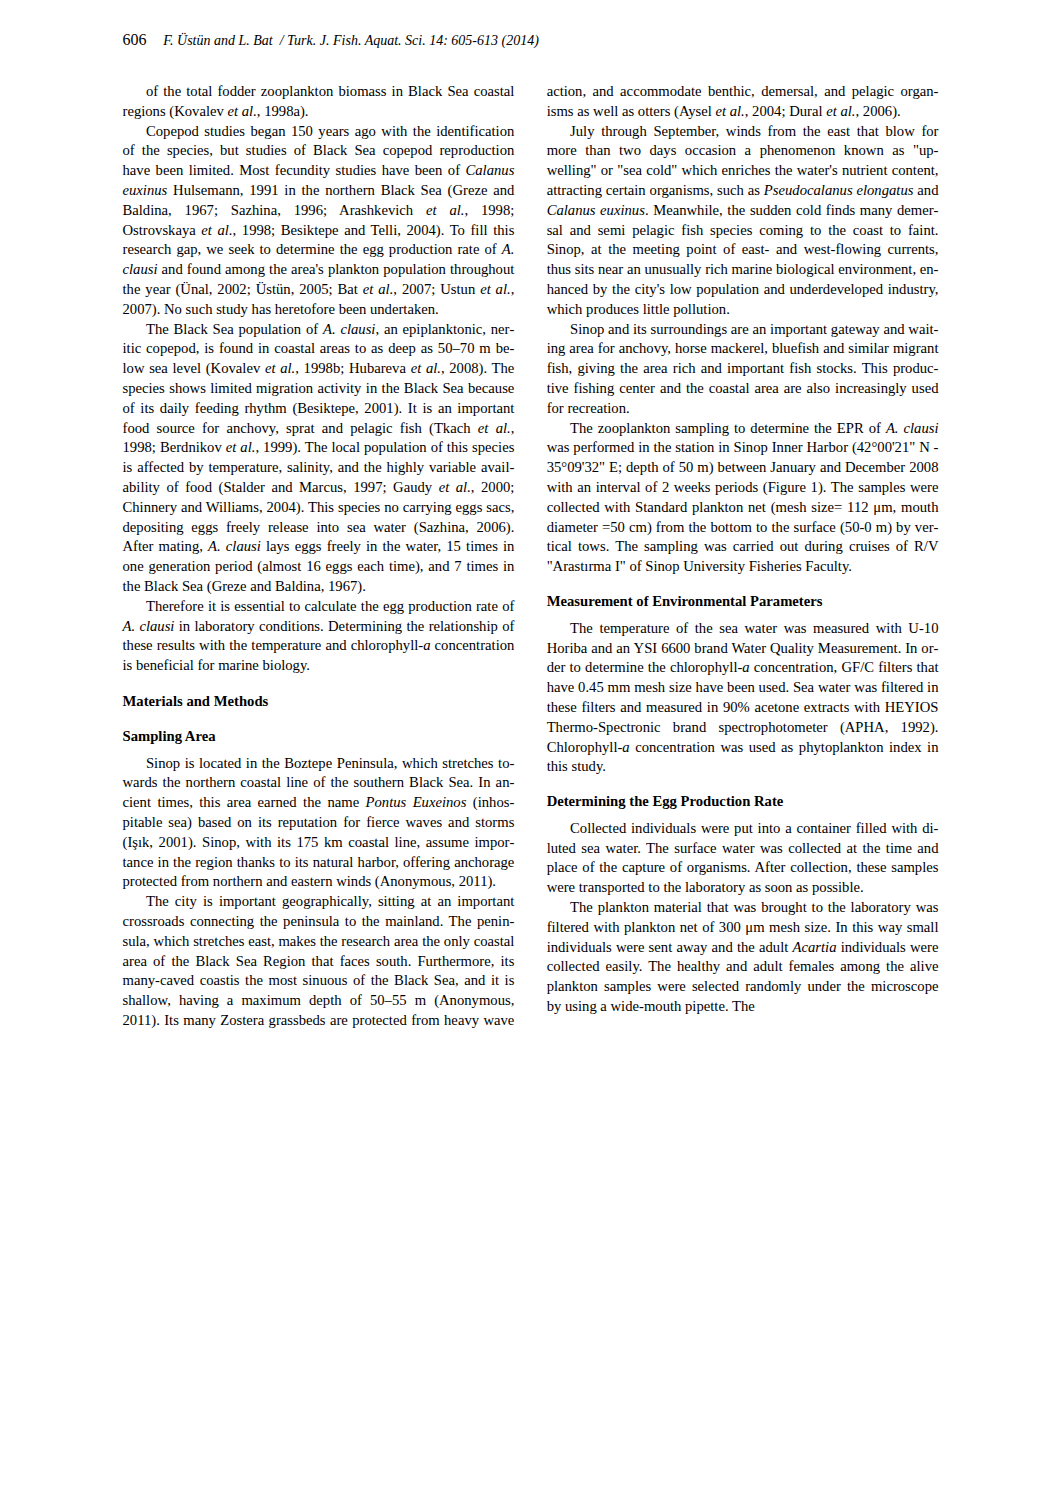606 F. Üstün and L. Bat / Turk. J. Fish. Aquat. Sci. 14: 605-613 (2014)
of the total fodder zooplankton biomass in Black Sea coastal regions (Kovalev et al., 1998a).
Copepod studies began 150 years ago with the identification of the species, but studies of Black Sea copepod reproduction have been limited. Most fecundity studies have been of Calanus euxinus Hulsemann, 1991 in the northern Black Sea (Greze and Baldina, 1967; Sazhina, 1996; Arashkevich et al., 1998; Ostrovskaya et al., 1998; Besiktepe and Telli, 2004). To fill this research gap, we seek to determine the egg production rate of A. clausi and found among the area's plankton population throughout the year (Ünal, 2002; Üstün, 2005; Bat et al., 2007; Ustun et al., 2007). No such study has heretofore been undertaken.
The Black Sea population of A. clausi, an epiplanktonic, neritic copepod, is found in coastal areas to as deep as 50–70 m below sea level (Kovalev et al., 1998b; Hubareva et al., 2008). The species shows limited migration activity in the Black Sea because of its daily feeding rhythm (Besiktepe, 2001). It is an important food source for anchovy, sprat and pelagic fish (Tkach et al., 1998; Berdnikov et al., 1999). The local population of this species is affected by temperature, salinity, and the highly variable availability of food (Stalder and Marcus, 1997; Gaudy et al., 2000; Chinnery and Williams, 2004). This species no carrying eggs sacs, depositing eggs freely release into sea water (Sazhina, 2006). After mating, A. clausi lays eggs freely in the water, 15 times in one generation period (almost 16 eggs each time), and 7 times in the Black Sea (Greze and Baldina, 1967).
Therefore it is essential to calculate the egg production rate of A. clausi in laboratory conditions. Determining the relationship of these results with the temperature and chlorophyll-a concentration is beneficial for marine biology.
Materials and Methods
Sampling Area
Sinop is located in the Boztepe Peninsula, which stretches towards the northern coastal line of the southern Black Sea. In ancient times, this area earned the name Pontus Euxeinos (inhospitable sea) based on its reputation for fierce waves and storms (Işık, 2001). Sinop, with its 175 km coastal line, assume importance in the region thanks to its natural harbor, offering anchorage protected from northern and eastern winds (Anonymous, 2011).
The city is important geographically, sitting at an important crossroads connecting the peninsula to the mainland. The peninsula, which stretches east, makes the research area the only coastal area of the Black Sea Region that faces south. Furthermore, its many-caved coastis the most sinuous of the Black Sea, and it is shallow, having a maximum depth of 50–55 m (Anonymous, 2011). Its many Zostera grassbeds are protected from heavy wave action, and accommodate benthic, demersal, and pelagic organisms as well as otters (Aysel et al., 2004; Dural et al., 2006).
July through September, winds from the east that blow for more than two days occasion a phenomenon known as "upwelling" or "sea cold" which enriches the water's nutrient content, attracting certain organisms, such as Pseudocalanus elongatus and Calanus euxinus. Meanwhile, the sudden cold finds many demersal and semi pelagic fish species coming to the coast to faint. Sinop, at the meeting point of east- and west-flowing currents, thus sits near an unusually rich marine biological environment, enhanced by the city's low population and underdeveloped industry, which produces little pollution.
Sinop and its surroundings are an important gateway and waiting area for anchovy, horse mackerel, bluefish and similar migrant fish, giving the area rich and important fish stocks. This productive fishing center and the coastal area are also increasingly used for recreation.
The zooplankton sampling to determine the EPR of A. clausi was performed in the station in Sinop Inner Harbor (42°00'21" N - 35°09'32" E; depth of 50 m) between January and December 2008 with an interval of 2 weeks periods (Figure 1). The samples were collected with Standard plankton net (mesh size= 112 μm, mouth diameter =50 cm) from the bottom to the surface (50-0 m) by vertical tows. The sampling was carried out during cruises of R/V "Arastırma I" of Sinop University Fisheries Faculty.
Measurement of Environmental Parameters
The temperature of the sea water was measured with U-10 Horiba and an YSI 6600 brand Water Quality Measurement. In order to determine the chlorophyll-a concentration, GF/C filters that have 0.45 mm mesh size have been used. Sea water was filtered in these filters and measured in 90% acetone extracts with HEYIOS Thermo-Spectronic brand spectrophotometer (APHA, 1992). Chlorophyll-a concentration was used as phytoplankton index in this study.
Determining the Egg Production Rate
Collected individuals were put into a container filled with diluted sea water. The surface water was collected at the time and place of the capture of organisms. After collection, these samples were transported to the laboratory as soon as possible.
The plankton material that was brought to the laboratory was filtered with plankton net of 300 μm mesh size. In this way small individuals were sent away and the adult Acartia individuals were collected easily. The healthy and adult females among the alive plankton samples were selected randomly under the microscope by using a wide-mouth pipette. The